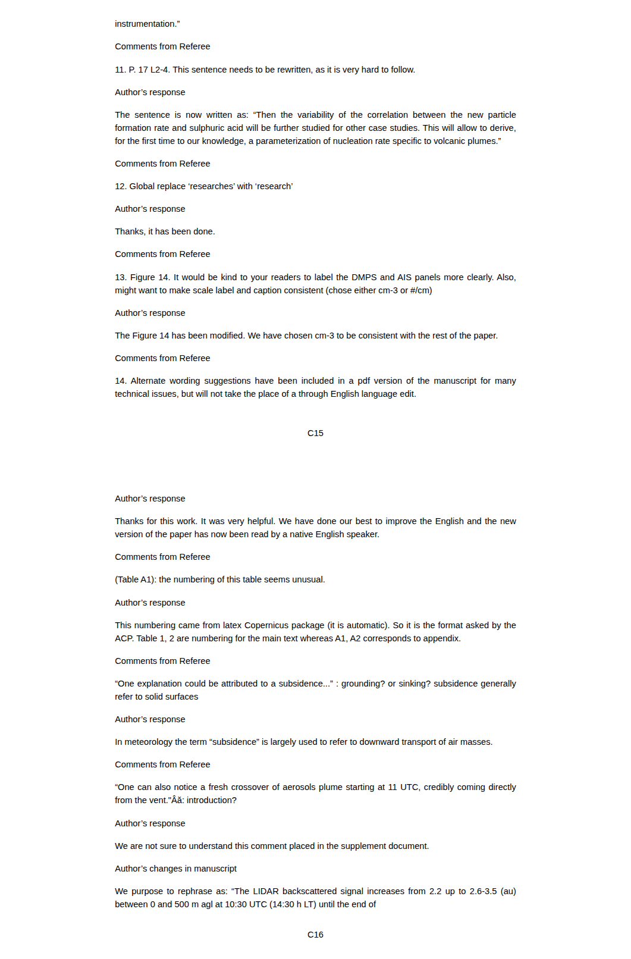instrumentation.”
Comments from Referee
11. P. 17 L2-4. This sentence needs to be rewritten, as it is very hard to follow.
Author’s response
The sentence is now written as: “Then the variability of the correlation between the new particle formation rate and sulphuric acid will be further studied for other case studies. This will allow to derive, for the first time to our knowledge, a parameterization of nucleation rate specific to volcanic plumes.”
Comments from Referee
12. Global replace ‘researches’ with ‘research’
Author’s response
Thanks, it has been done.
Comments from Referee
13. Figure 14. It would be kind to your readers to label the DMPS and AIS panels more clearly. Also, might want to make scale label and caption consistent (chose either cm-3 or #/cm)
Author’s response
The Figure 14 has been modified. We have chosen cm-3 to be consistent with the rest of the paper.
Comments from Referee
14. Alternate wording suggestions have been included in a pdf version of the manuscript for many technical issues, but will not take the place of a through English language edit.
C15
Author’s response
Thanks for this work. It was very helpful. We have done our best to improve the English and the new version of the paper has now been read by a native English speaker.
Comments from Referee
(Table A1): the numbering of this table seems unusual.
Author’s response
This numbering came from latex Copernicus package (it is automatic). So it is the format asked by the ACP. Table 1, 2 are numbering for the main text whereas A1, A2 corresponds to appendix.
Comments from Referee
“One explanation could be attributed to a subsidence...” : grounding? or sinking? subsidence generally refer to solid surfaces
Author’s response
In meteorology the term “subsidence” is largely used to refer to downward transport of air masses.
Comments from Referee
“One can also notice a fresh crossover of aerosols plume starting at 11 UTC, credibly coming directly from the vent."Âă: introduction?
Author’s response
We are not sure to understand this comment placed in the supplement document.
Author’s changes in manuscript
We purpose to rephrase as: “The LIDAR backscattered signal increases from 2.2 up to 2.6-3.5 (au) between 0 and 500 m agl at 10:30 UTC (14:30 h LT) until the end of
C16